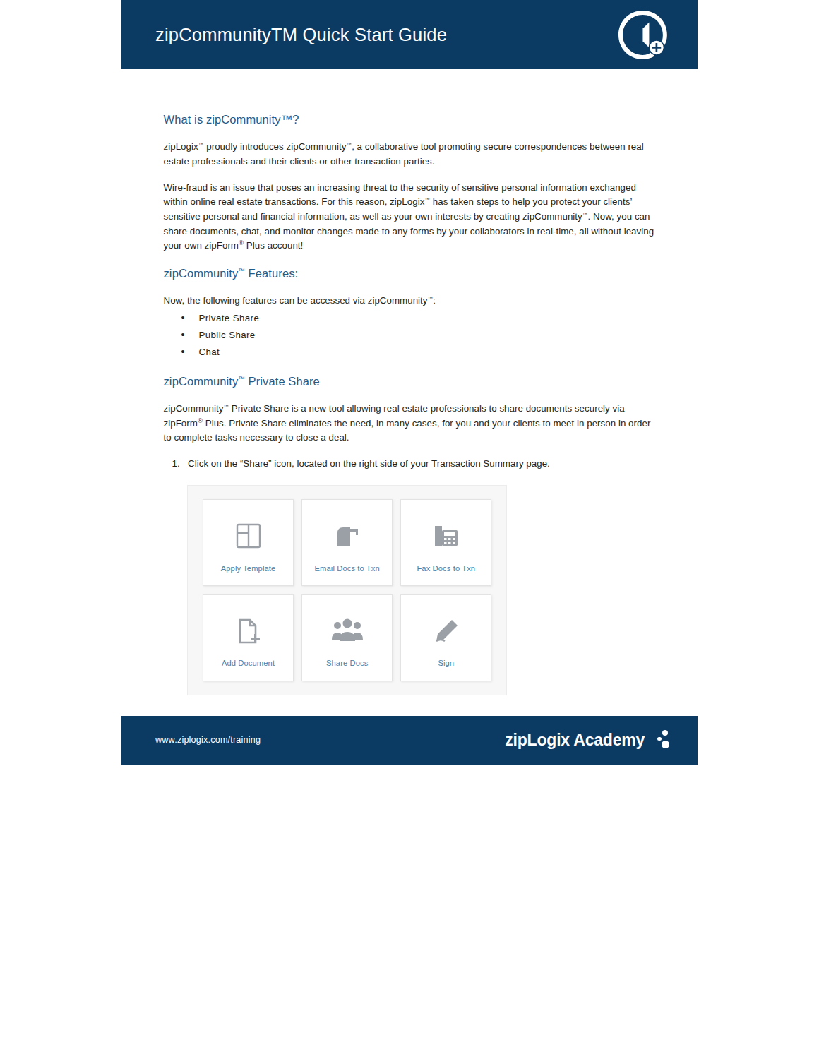zipCommunityTM Quick Start Guide
What is zipCommunity™?
zipLogix™ proudly introduces zipCommunity™, a collaborative tool promoting secure correspondences between real estate professionals and their clients or other transaction parties.
Wire-fraud is an issue that poses an increasing threat to the security of sensitive personal information exchanged within online real estate transactions. For this reason, zipLogix™ has taken steps to help you protect your clients’ sensitive personal and financial information, as well as your own interests by creating zipCommunity™. Now, you can share documents, chat, and monitor changes made to any forms by your collaborators in real-time, all without leaving your own zipForm® Plus account!
zipCommunity™ Features:
Now, the following features can be accessed via zipCommunity™:
Private Share
Public Share
Chat
zipCommunity™ Private Share
zipCommunity™ Private Share is a new tool allowing real estate professionals to share documents securely via zipForm® Plus. Private Share eliminates the need, in many cases, for you and your clients to meet in person in order to complete tasks necessary to close a deal.
Click on the “Share” icon, located on the right side of your Transaction Summary page.
Apply Template
Email Docs to Txn
Fax Docs to Txn
Add Document
Share Docs
Sign
www.ziplogix.com/training
zipLogix Academy